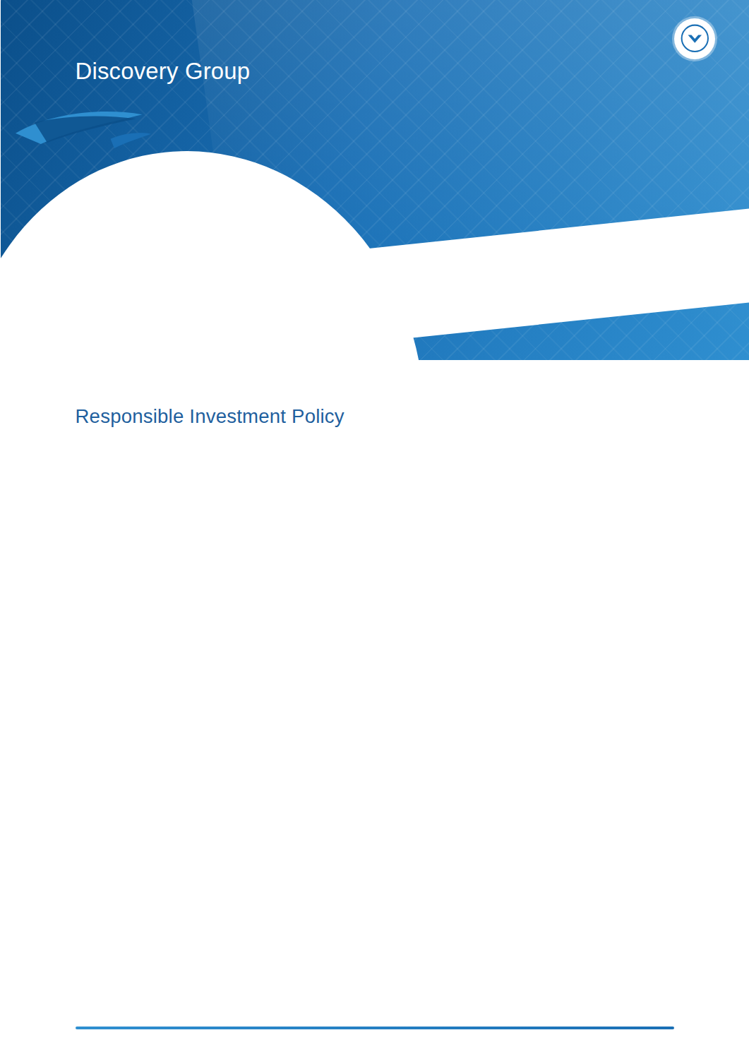Discovery Group
Responsible Investment Policy